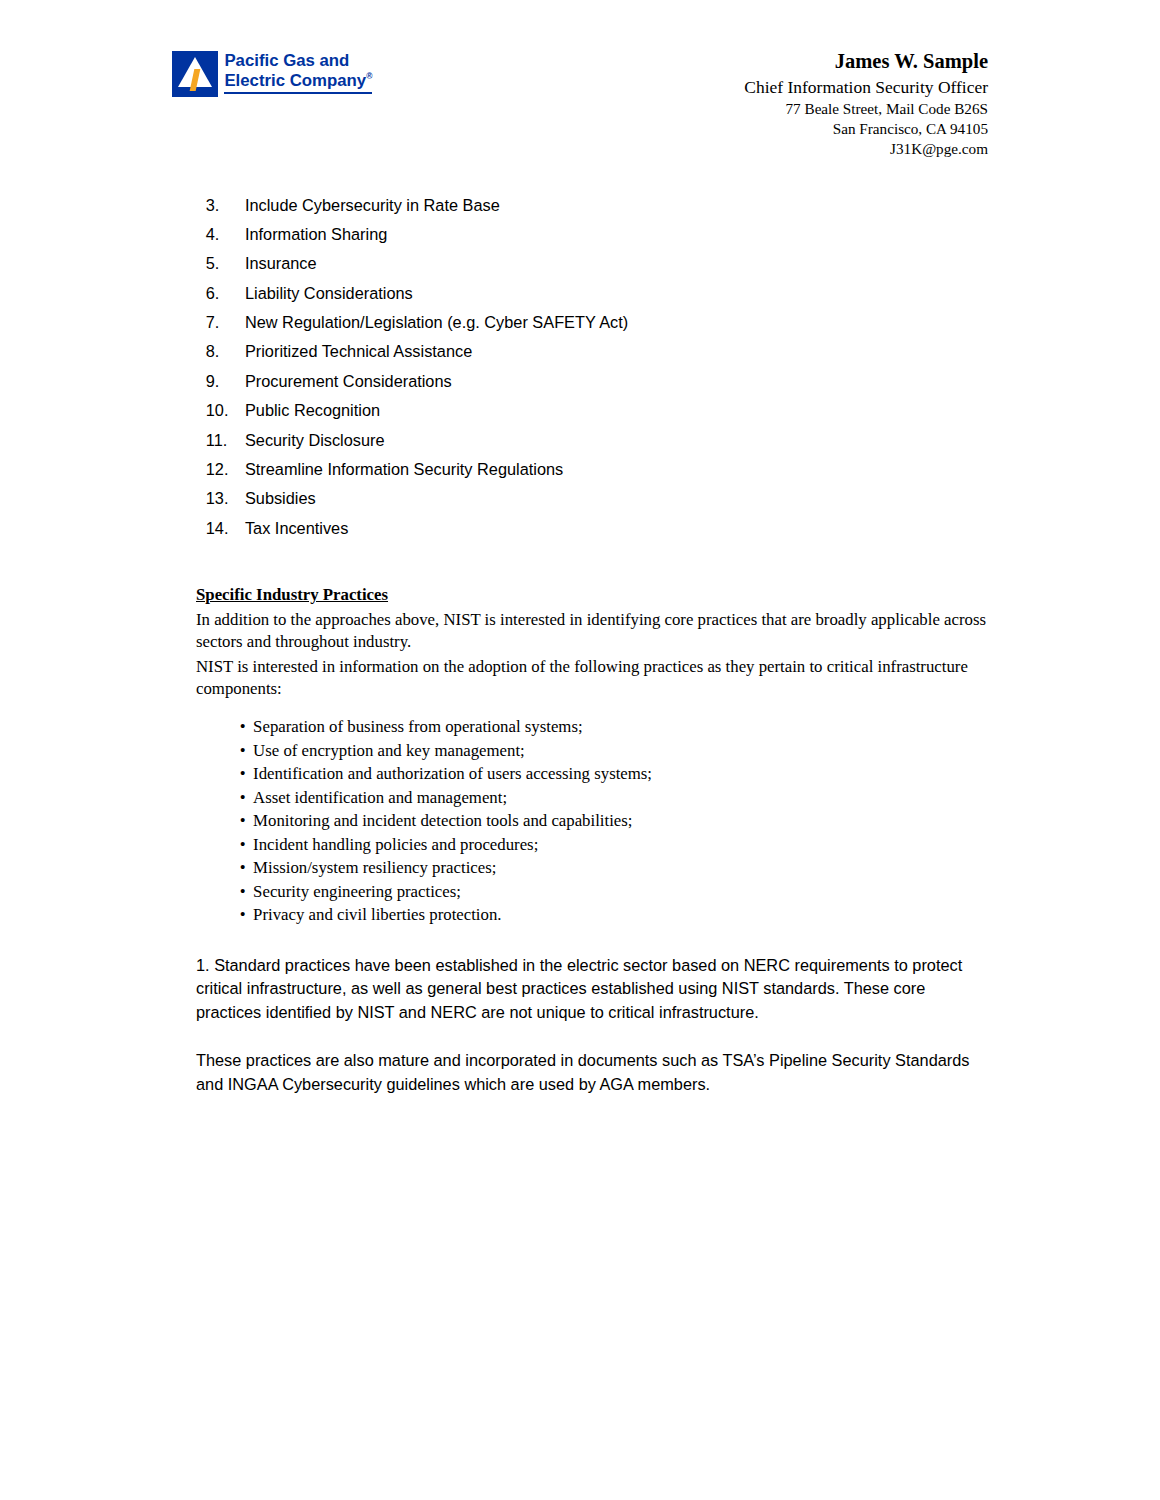Pacific Gas and
Electric Company®
James W. Sample Chief Information Security Officer 77 Beale Street, Mail Code B26S
San Francisco, CA 94105
J31K@pge.com
3. Include Cybersecurity in Rate Base
4. Information Sharing
5. Insurance
6. Liability Considerations
7. New Regulation/Legislation (e.g. Cyber SAFETY Act)
8. Prioritized Technical Assistance
9. Procurement Considerations
10. Public Recognition
11. Security Disclosure
12. Streamline Information Security Regulations
13. Subsidies
14. Tax Incentives
Specific Industry Practices
In addition to the approaches above, NIST is interested in identifying core practices that are broadly applicable across sectors and throughout industry.
NIST is interested in information on the adoption of the following practices as they pertain to critical infrastructure components:
Separation of business from operational systems;
Use of encryption and key management;
Identification and authorization of users accessing systems;
Asset identification and management;
Monitoring and incident detection tools and capabilities;
Incident handling policies and procedures;
Mission/system resiliency practices;
Security engineering practices;
Privacy and civil liberties protection.
1. Standard practices have been established in the electric sector based on NERC requirements to protect critical infrastructure, as well as general best practices established using NIST standards. These core practices identified by NIST and NERC are not unique to critical infrastructure.
These practices are also mature and incorporated in documents such as TSA’s Pipeline Security Standards and INGAA Cybersecurity guidelines which are used by AGA members.